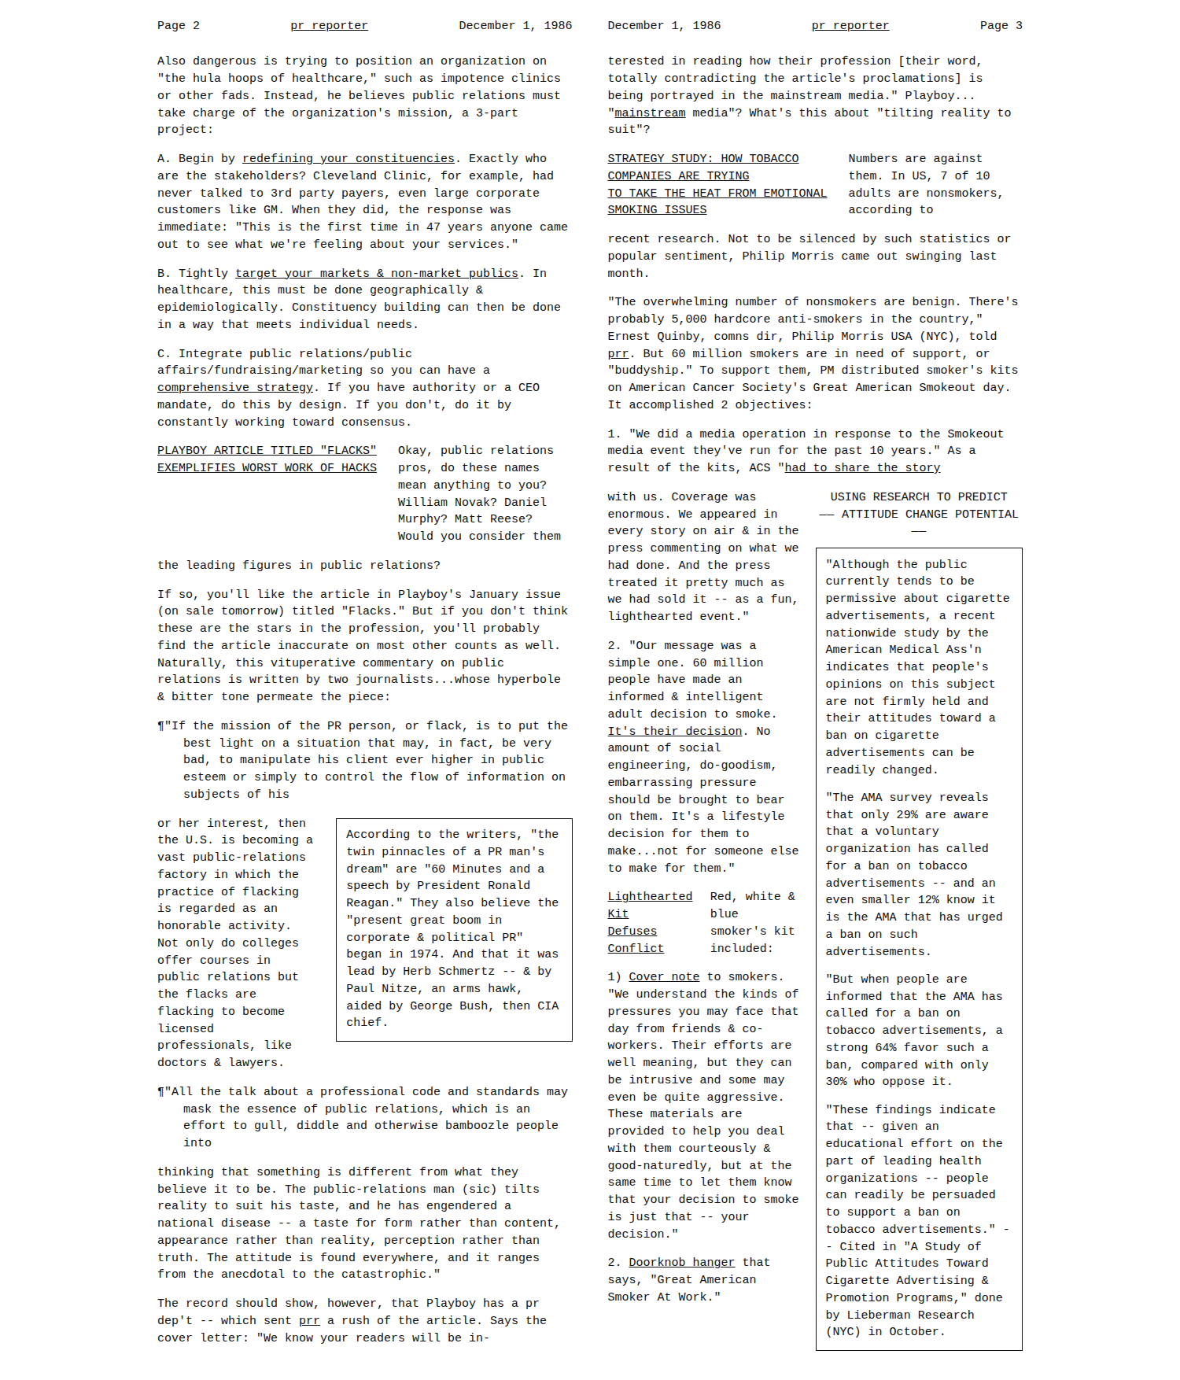Page 2 pr reporter December 1, 1986
Also dangerous is trying to position an organization on "the hula hoops of healthcare," such as impotence clinics or other fads. Instead, he believes public relations must take charge of the organization's mission, a 3-part project:
A. Begin by redefining your constituencies. Exactly who are the stakeholders? Cleveland Clinic, for example, had never talked to 3rd party payers, even large corporate customers like GM. When they did, the response was immediate: "This is the first time in 47 years anyone came out to see what we're feeling about your services."
B. Tightly target your markets & non-market publics. In healthcare, this must be done geographically & epidemiologically. Constituency building can then be done in a way that meets individual needs.
C. Integrate public relations/public affairs/fundraising/marketing so you can have a comprehensive strategy. If you have authority or a CEO mandate, do this by design. If you don't, do it by constantly working toward consensus.
| PLAYBOY ARTICLE TITLED "FLACKS" EXEMPLIFIES WORST WORK OF HACKS | Okay, public relations pros, do these names mean anything to you? William Novak? Daniel Murphy? Matt Reese? Would you consider them |
the leading figures in public relations?
If so, you'll like the article in Playboy's January issue (on sale tomorrow) titled "Flacks." But if you don't think these are the stars in the profession, you'll probably find the article inaccurate on most other counts as well. Naturally, this vituperative commentary on public relations is written by two journalists...whose hyperbole & bitter tone permeate the piece:
¶"If the mission of the PR person, or flack, is to put the best light on a situation that may, in fact, be very bad, to manipulate his client ever higher in public esteem or simply to control the flow of information on subjects of his
According to the writers, "the twin pinnacles of a PR man's dream" are "60 Minutes and a speech by President Ronald Reagan." They also believe the "present great boom in corporate & political PR" began in 1974. And that it was lead by Herb Schmertz -- & by Paul Nitze, an arms hawk, aided by George Bush, then CIA chief.
or her interest, then the U.S. is becoming a vast public-relations factory in which the practice of flacking is regarded as an honorable activity. Not only do colleges offer courses in public relations but the flacks are flacking to become licensed professionals, like doctors & lawyers.
¶"All the talk about a professional code and standards may mask the essence of public relations, which is an effort to gull, diddle and otherwise bamboozle people into
thinking that something is different from what they believe it to be. The public-relations man (sic) tilts reality to suit his taste, and he has engendered a national disease -- a taste for form rather than content, appearance rather than reality, perception rather than truth. The attitude is found everywhere, and it ranges from the anecdotal to the catastrophic."
The record should show, however, that Playboy has a pr dep't -- which sent prr a rush of the article. Says the cover letter: "We know your readers will be in-
December 1, 1986 pr reporter Page 3
terested in reading how their profession [their word, totally contradicting the article's proclamations] is being portrayed in the mainstream media." Playboy... "mainstream media"? What's this about "tilting reality to suit"?
| STRATEGY STUDY: HOW TOBACCO COMPANIES ARE TRYING TO TAKE THE HEAT FROM EMOTIONAL SMOKING ISSUES | Numbers are against them. In US, 7 of 10 adults are nonsmokers, according to |
recent research. Not to be silenced by such statistics or popular sentiment, Philip Morris came out swinging last month.
"The overwhelming number of nonsmokers are benign. There's probably 5,000 hardcore anti-smokers in the country," Ernest Quinby, comns dir, Philip Morris USA (NYC), told prr. But 60 million smokers are in need of support, or "buddyship." To support them, PM distributed smoker's kits on American Cancer Society's Great American Smokeout day. It accomplished 2 objectives:
1. "We did a media operation in response to the Smokeout media event they've run for the past 10 years." As a result of the kits, ACS "had to share the story
with us. Coverage was enormous. We appeared in every story on air & in the press commenting on what we had done. And the press treated it pretty much as we had sold it -- as a fun, lighthearted event."
2. "Our message was a simple one. 60 million people have made an informed & intelligent adult decision to smoke. It's their decision. No amount of social engineering, do-goodism, embarrassing pressure should be brought to bear on them. It's a lifestyle decision for them to make...not for someone else to make for them."
| Lighthearted Kit Defuses Conflict | Red, white & blue smoker's kit included: |
1) Cover note to smokers. "We understand the kinds of pressures you may face that day from friends & co-workers. Their efforts are well meaning, but they can be intrusive and some may even be quite aggressive. These materials are provided to help you deal with them courteously & good-naturedly, but at the same time to let them know that your decision to smoke is just that -- your decision."
2. Doorknob hanger that says, "Great American Smoker At Work."
USING RESEARCH TO PREDICT
—— ATTITUDE CHANGE POTENTIAL ——
"Although the public currently tends to be permissive about cigarette advertisements, a recent nationwide study by the American Medical Ass'n indicates that people's opinions on this subject are not firmly held and their attitudes toward a ban on cigarette advertisements can be readily changed.
"The AMA survey reveals that only 29% are aware that a voluntary organization has called for a ban on tobacco advertisements -- and an even smaller 12% know it is the AMA that has urged a ban on such advertisements.
"But when people are informed that the AMA has called for a ban on tobacco advertisements, a strong 64% favor such a ban, compared with only 30% who oppose it.
"These findings indicate that -- given an educational effort on the part of leading health organizations -- people can readily be persuaded to support a ban on tobacco advertisements." -- Cited in "A Study of Public Attitudes Toward Cigarette Advertising & Promotion Programs," done by Lieberman Research (NYC) in October.